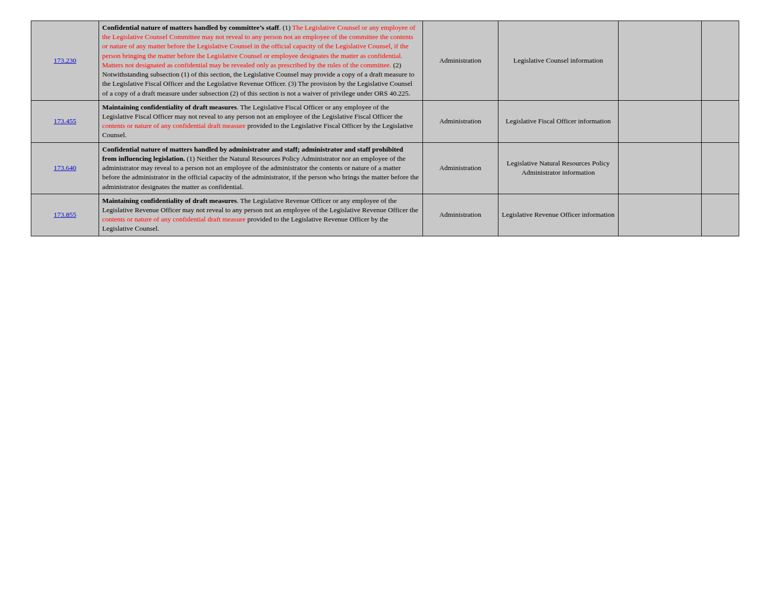| 173.230 | Confidential nature of matters handled by committee’s staff . (1) The Legislative Counsel or any employee of the Legislative Counsel Committee may not reveal to any person not an employee of the committee the contents or nature of any matter before the Legislative Counsel in the official capacity of the Legislative Counsel, if the person bringing the matter before the Legislative Counsel or employee designates the matter as confidential. Matters not designated as confidential may be revealed only as prescribed by the rules of the committee. (2) Notwithstanding subsection (1) of this section, the Legislative Counsel may provide a copy of a draft measure to the Legislative Fiscal Officer and the Legislative Revenue Officer. (3) The provision by the Legislative Counsel of a copy of a draft measure under subsection (2) of this section is not a waiver of privilege under ORS 40.225. | Administration | Legislative Counsel information | | |
| 173.455 | Maintaining confidentiality of draft measures . The Legislative Fiscal Officer or any employee of the Legislative Fiscal Officer may not reveal to any person not an employee of the Legislative Fiscal Officer the contents or nature of any confidential draft measure provided to the Legislative Fiscal Officer by the Legislative Counsel. | Administration | Legislative Fiscal Officer information | | |
| 173.640 | Confidential nature of matters handled by administrator and staff; administrator and staff prohibited from influencing legislation. (1) Neither the Natural Resources Policy Administrator nor an employee of the administrator may reveal to a person not an employee of the administrator the contents or nature of a matter before the administrator in the official capacity of the administrator, if the person who brings the matter before the administrator designates the matter as confidential. | Administration | Legislative Natural Resources Policy Administrator information | | |
| 173.855 | Maintaining confidentiality of draft measures . The Legislative Revenue Officer or any employee of the Legislative Revenue Officer may not reveal to any person not an employee of the Legislative Revenue Officer the contents or nature of any confidential draft measure provided to the Legislative Revenue Officer by the Legislative Counsel. | Administration | Legislative Revenue Officer information | | |